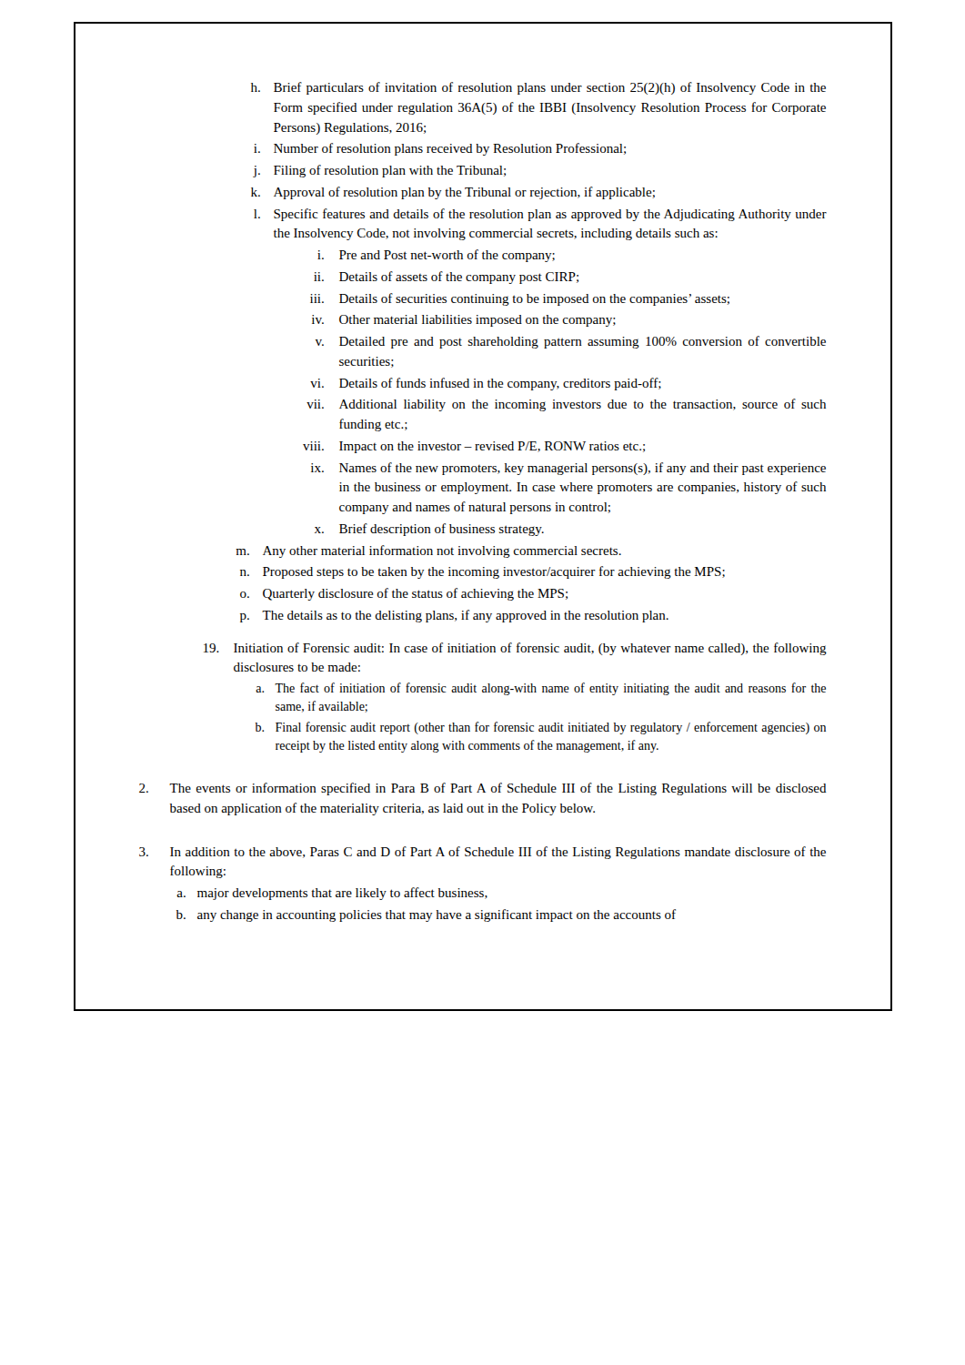Brief particulars of invitation of resolution plans under section 25(2)(h) of Insolvency Code in the Form specified under regulation 36A(5) of the IBBI (Insolvency Resolution Process for Corporate Persons) Regulations, 2016;
Number of resolution plans received by Resolution Professional;
Filing of resolution plan with the Tribunal;
Approval of resolution plan by the Tribunal or rejection, if applicable;
Specific features and details of the resolution plan as approved by the Adjudicating Authority under the Insolvency Code, not involving commercial secrets, including details such as:
Pre and Post net-worth of the company;
Details of assets of the company post CIRP;
Details of securities continuing to be imposed on the companies’ assets;
Other material liabilities imposed on the company;
Detailed pre and post shareholding pattern assuming 100% conversion of convertible securities;
Details of funds infused in the company, creditors paid-off;
Additional liability on the incoming investors due to the transaction, source of such funding etc.;
Impact on the investor – revised P/E, RONW ratios etc.;
Names of the new promoters, key managerial persons(s), if any and their past experience in the business or employment. In case where promoters are companies, history of such company and names of natural persons in control;
Brief description of business strategy.
Any other material information not involving commercial secrets.
Proposed steps to be taken by the incoming investor/acquirer for achieving the MPS;
Quarterly disclosure of the status of achieving the MPS;
The details as to the delisting plans, if any approved in the resolution plan.
Initiation of Forensic audit: In case of initiation of forensic audit, (by whatever name called), the following disclosures to be made:
The fact of initiation of forensic audit along-with name of entity initiating the audit and reasons for the same, if available;
Final forensic audit report (other than for forensic audit initiated by regulatory / enforcement agencies) on receipt by the listed entity along with comments of the management, if any.
2.
The events or information specified in Para B of Part A of Schedule III of the Listing Regulations will be disclosed based on application of the materiality criteria, as laid out in the Policy below.
3.
In addition to the above, Paras C and D of Part A of Schedule III of the Listing Regulations mandate disclosure of the following:
major developments that are likely to affect business,
any change in accounting policies that may have a significant impact on the accounts of